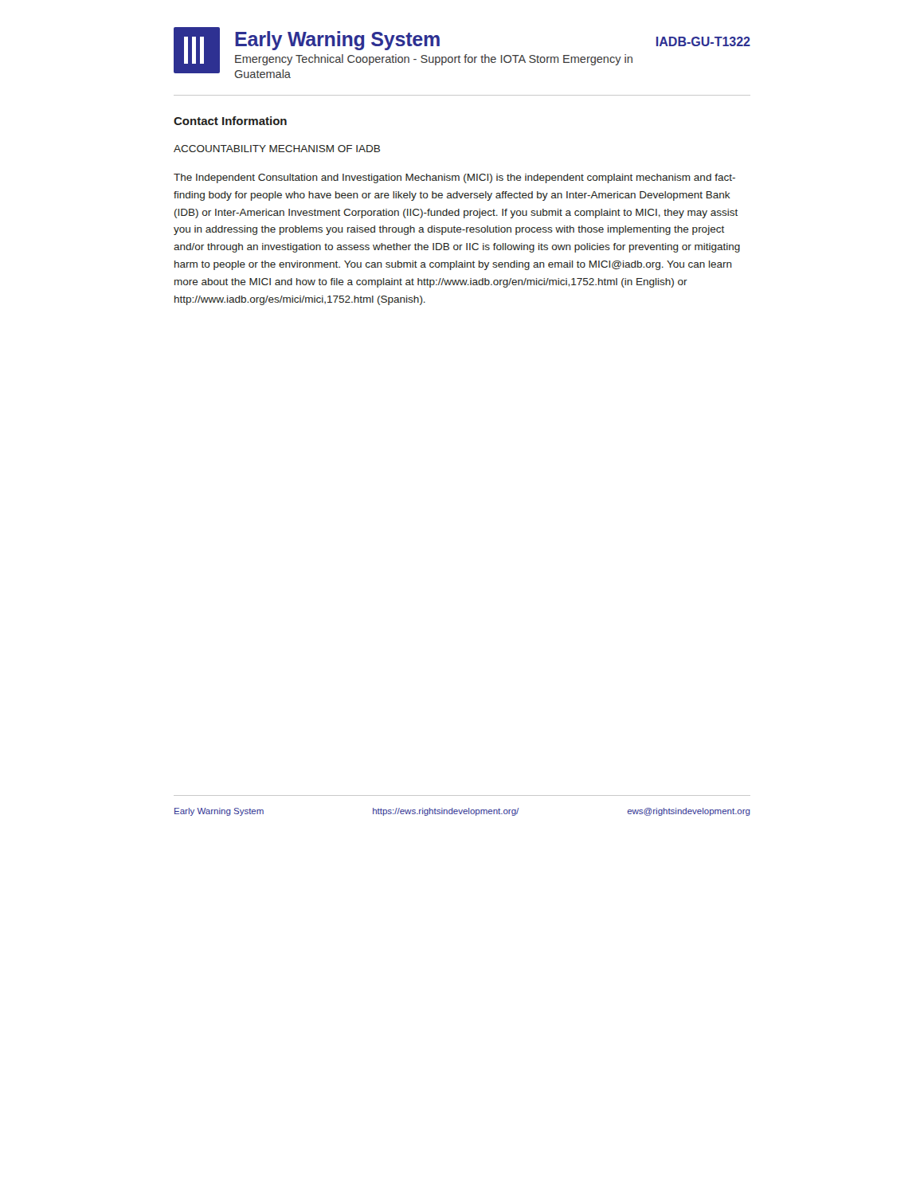Early Warning System
Emergency Technical Cooperation - Support for the IOTA Storm Emergency in Guatemala
IADB-GU-T1322
Contact Information
ACCOUNTABILITY MECHANISM OF IADB
The Independent Consultation and Investigation Mechanism (MICI) is the independent complaint mechanism and fact-finding body for people who have been or are likely to be adversely affected by an Inter-American Development Bank (IDB) or Inter-American Investment Corporation (IIC)-funded project. If you submit a complaint to MICI, they may assist you in addressing the problems you raised through a dispute-resolution process with those implementing the project and/or through an investigation to assess whether the IDB or IIC is following its own policies for preventing or mitigating harm to people or the environment. You can submit a complaint by sending an email to MICI@iadb.org. You can learn more about the MICI and how to file a complaint at http://www.iadb.org/en/mici/mici,1752.html (in English) or http://www.iadb.org/es/mici/mici,1752.html (Spanish).
Early Warning System
https://ews.rightsindevelopment.org/
ews@rightsindevelopment.org